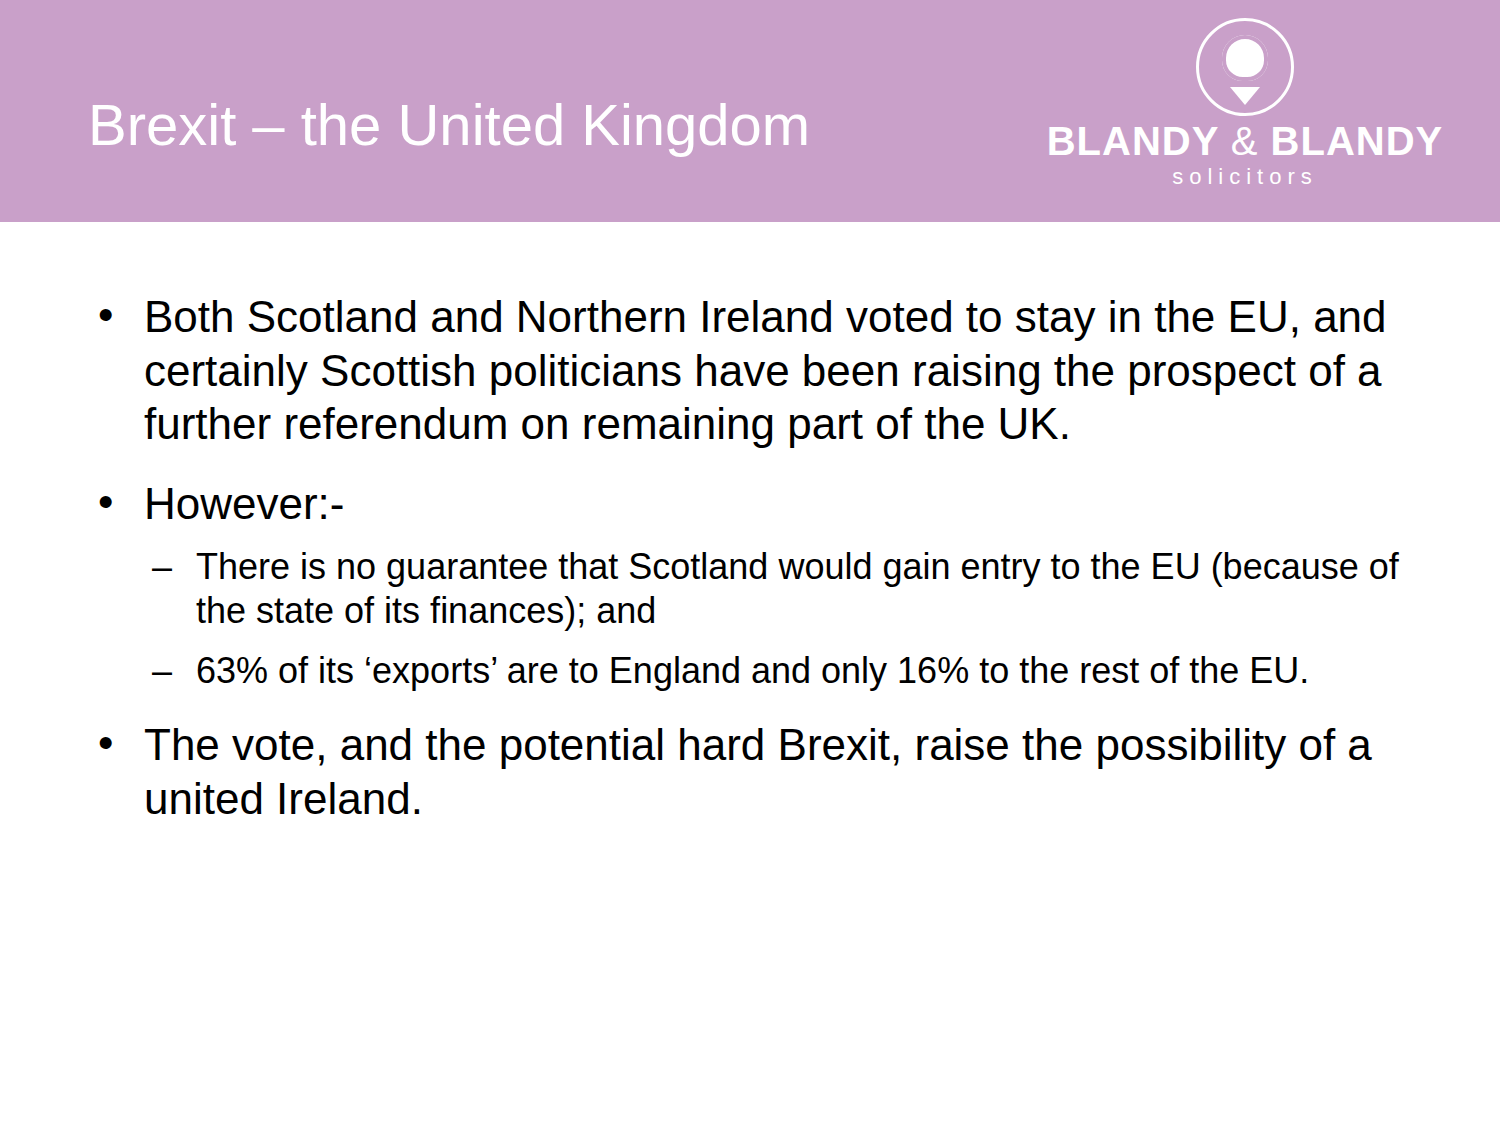Brexit – the United Kingdom
BLANDY & BLANDY
solicitors
Both Scotland and Northern Ireland voted to stay in the EU, and certainly Scottish politicians have been raising the prospect of a further referendum on remaining part of the UK.
However:-
There is no guarantee that Scotland would gain entry to the EU (because of the state of its finances); and
63% of its ‘exports’ are to England and only 16% to the rest of the EU.
The vote, and the potential hard Brexit, raise the possibility of a united Ireland.